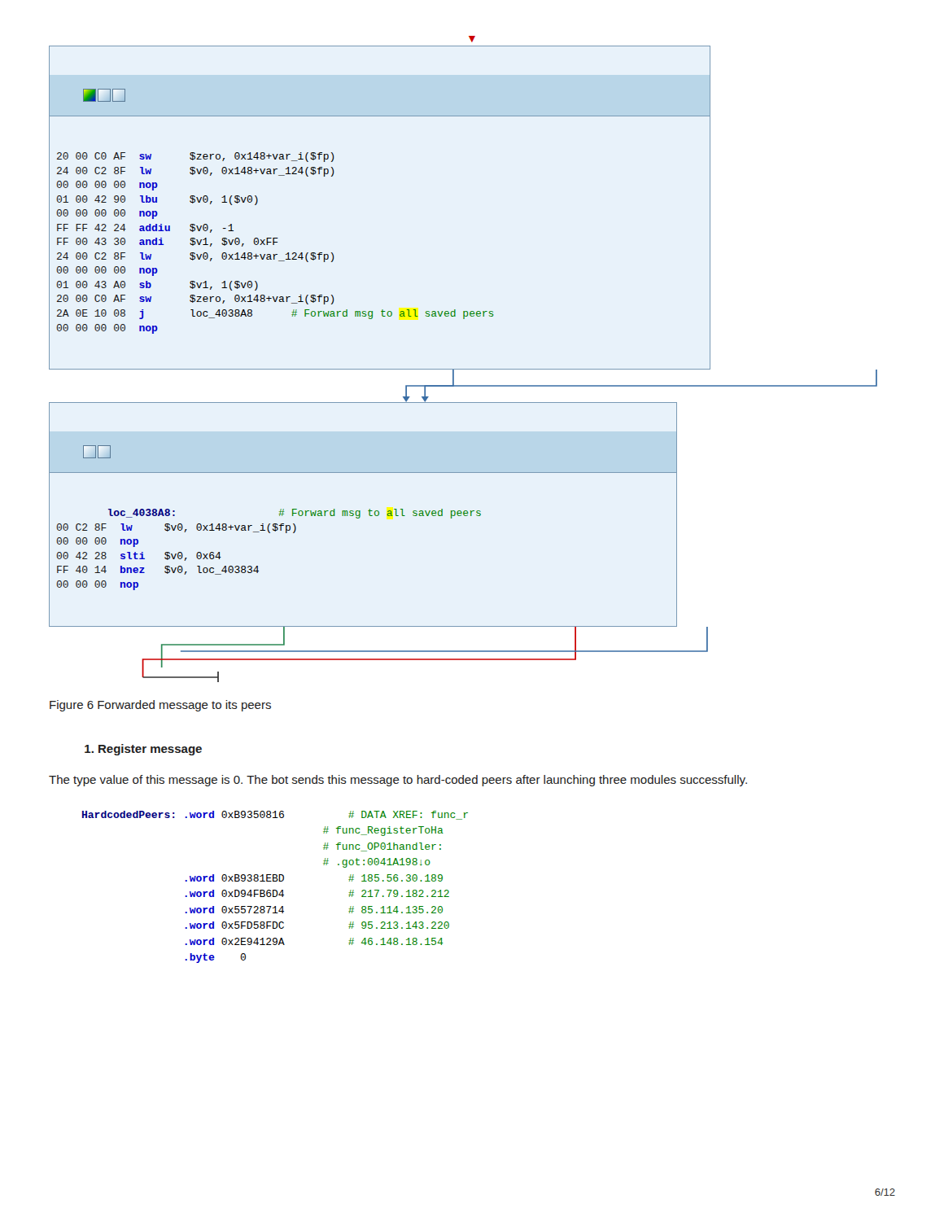▼
20 00 C0 AF sw $zero, 0x148+var_i($fp) 24 00 C2 8F lw $v0, 0x148+var_124($fp) 00 00 00 00 nop 01 00 42 90 lbu $v0, 1($v0) 00 00 00 00 nop FF FF 42 24 addiu $v0, -1 FF 00 43 30 andi $v1, $v0, 0xFF 24 00 C2 8F lw $v0, 0x148+var_124($fp) 00 00 00 00 nop 01 00 43 A0 sb $v1, 1($v0) 20 00 C0 AF sw $zero, 0x148+var_i($fp) 2A 0E 10 08 j loc_4038A8 # Forward msg to all saved peers 00 00 00 00 nop
loc_4038A8: # Forward msg to all saved peers 00 C2 8F lw $v0, 0x148+var_i($fp) 00 00 00 nop 00 42 28 slti $v0, 0x64 FF 40 14 bnez $v0, loc_403834 00 00 00 nop
Figure 6 Forwarded message to its peers
Register message
The type value of this message is 0. The bot sends this message to hard-coded peers after launching three modules successfully.
HardcodedPeers: .word 0xB9350816 # DATA XREF: func_r # func_RegisterToHa # func_OP01handler: # .got:0041A198↓o .word 0xB9381EBD # 185.56.30.189 .word 0xD94FB6D4 # 217.79.182.212 .word 0x55728714 # 85.114.135.20 .word 0x5FD58FDC # 95.213.143.220 .word 0x2E94129A # 46.148.18.154 .byte 0
6/12